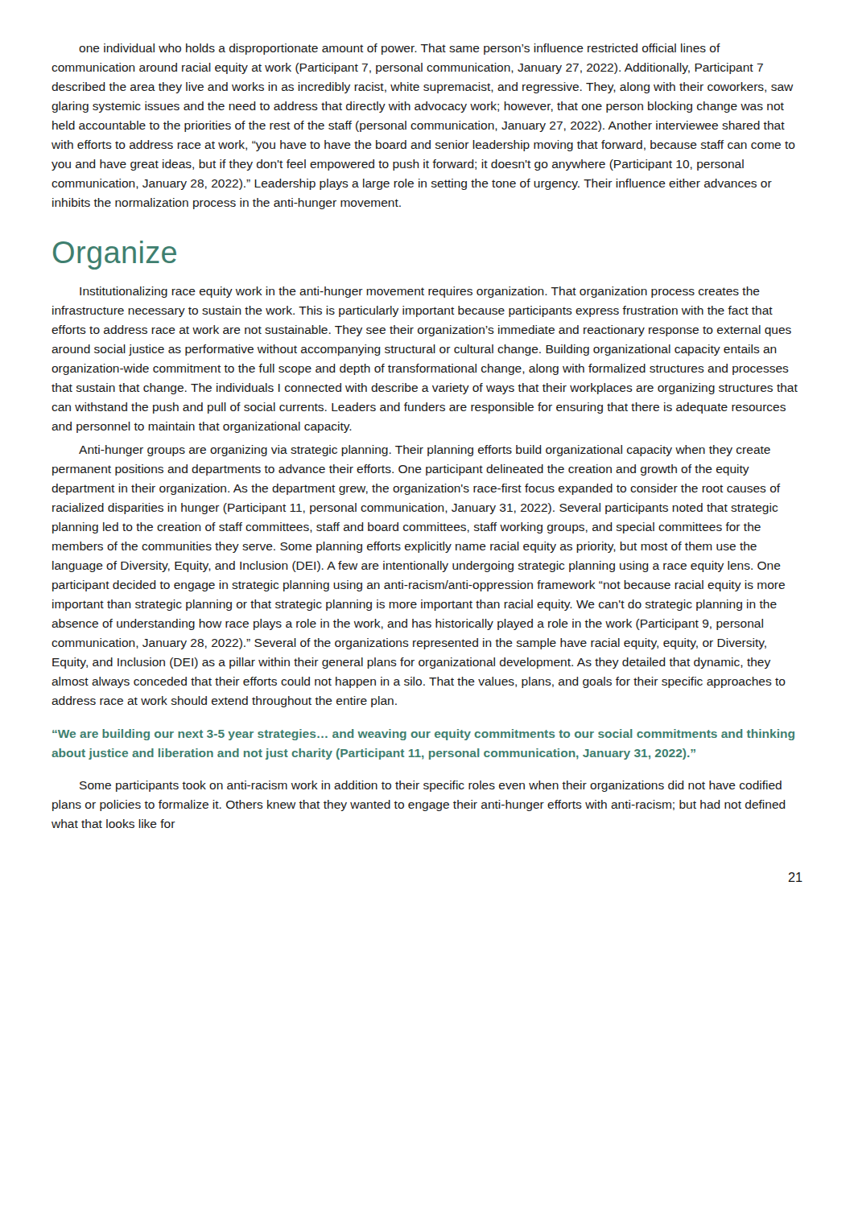one individual who holds a disproportionate amount of power. That same person’s influence restricted official lines of communication around racial equity at work (Participant 7, personal communication, January 27, 2022). Additionally, Participant 7 described the area they live and works in as incredibly racist, white supremacist, and regressive. They, along with their coworkers, saw glaring systemic issues and the need to address that directly with advocacy work; however, that one person blocking change was not held accountable to the priorities of the rest of the staff (personal communication, January 27, 2022). Another interviewee shared that with efforts to address race at work, “you have to have the board and senior leadership moving that forward, because staff can come to you and have great ideas, but if they don't feel empowered to push it forward; it doesn't go anywhere (Participant 10, personal communication, January 28, 2022).” Leadership plays a large role in setting the tone of urgency. Their influence either advances or inhibits the normalization process in the anti-hunger movement.
Organize
Institutionalizing race equity work in the anti-hunger movement requires organization. That organization process creates the infrastructure necessary to sustain the work. This is particularly important because participants express frustration with the fact that efforts to address race at work are not sustainable. They see their organization’s immediate and reactionary response to external ques around social justice as performative without accompanying structural or cultural change. Building organizational capacity entails an organization-wide commitment to the full scope and depth of transformational change, along with formalized structures and processes that sustain that change. The individuals I connected with describe a variety of ways that their workplaces are organizing structures that can withstand the push and pull of social currents. Leaders and funders are responsible for ensuring that there is adequate resources and personnel to maintain that organizational capacity.
Anti-hunger groups are organizing via strategic planning. Their planning efforts build organizational capacity when they create permanent positions and departments to advance their efforts. One participant delineated the creation and growth of the equity department in their organization. As the department grew, the organization's race-first focus expanded to consider the root causes of racialized disparities in hunger (Participant 11, personal communication, January 31, 2022). Several participants noted that strategic planning led to the creation of staff committees, staff and board committees, staff working groups, and special committees for the members of the communities they serve. Some planning efforts explicitly name racial equity as priority, but most of them use the language of Diversity, Equity, and Inclusion (DEI). A few are intentionally undergoing strategic planning using a race equity lens. One participant decided to engage in strategic planning using an anti-racism/anti-oppression framework “not because racial equity is more important than strategic planning or that strategic planning is more important than racial equity. We can't do strategic planning in the absence of understanding how race plays a role in the work, and has historically played a role in the work (Participant 9, personal communication, January 28, 2022).” Several of the organizations represented in the sample have racial equity, equity, or Diversity, Equity, and Inclusion (DEI) as a pillar within their general plans for organizational development. As they detailed that dynamic, they almost always conceded that their efforts could not happen in a silo. That the values, plans, and goals for their specific approaches to address race at work should extend throughout the entire plan.
“We are building our next 3-5 year strategies… and weaving our equity commitments to our social commitments and thinking about justice and liberation and not just charity (Participant 11, personal communication, January 31, 2022).”
Some participants took on anti-racism work in addition to their specific roles even when their organizations did not have codified plans or policies to formalize it. Others knew that they wanted to engage their anti-hunger efforts with anti-racism; but had not defined what that looks like for
21